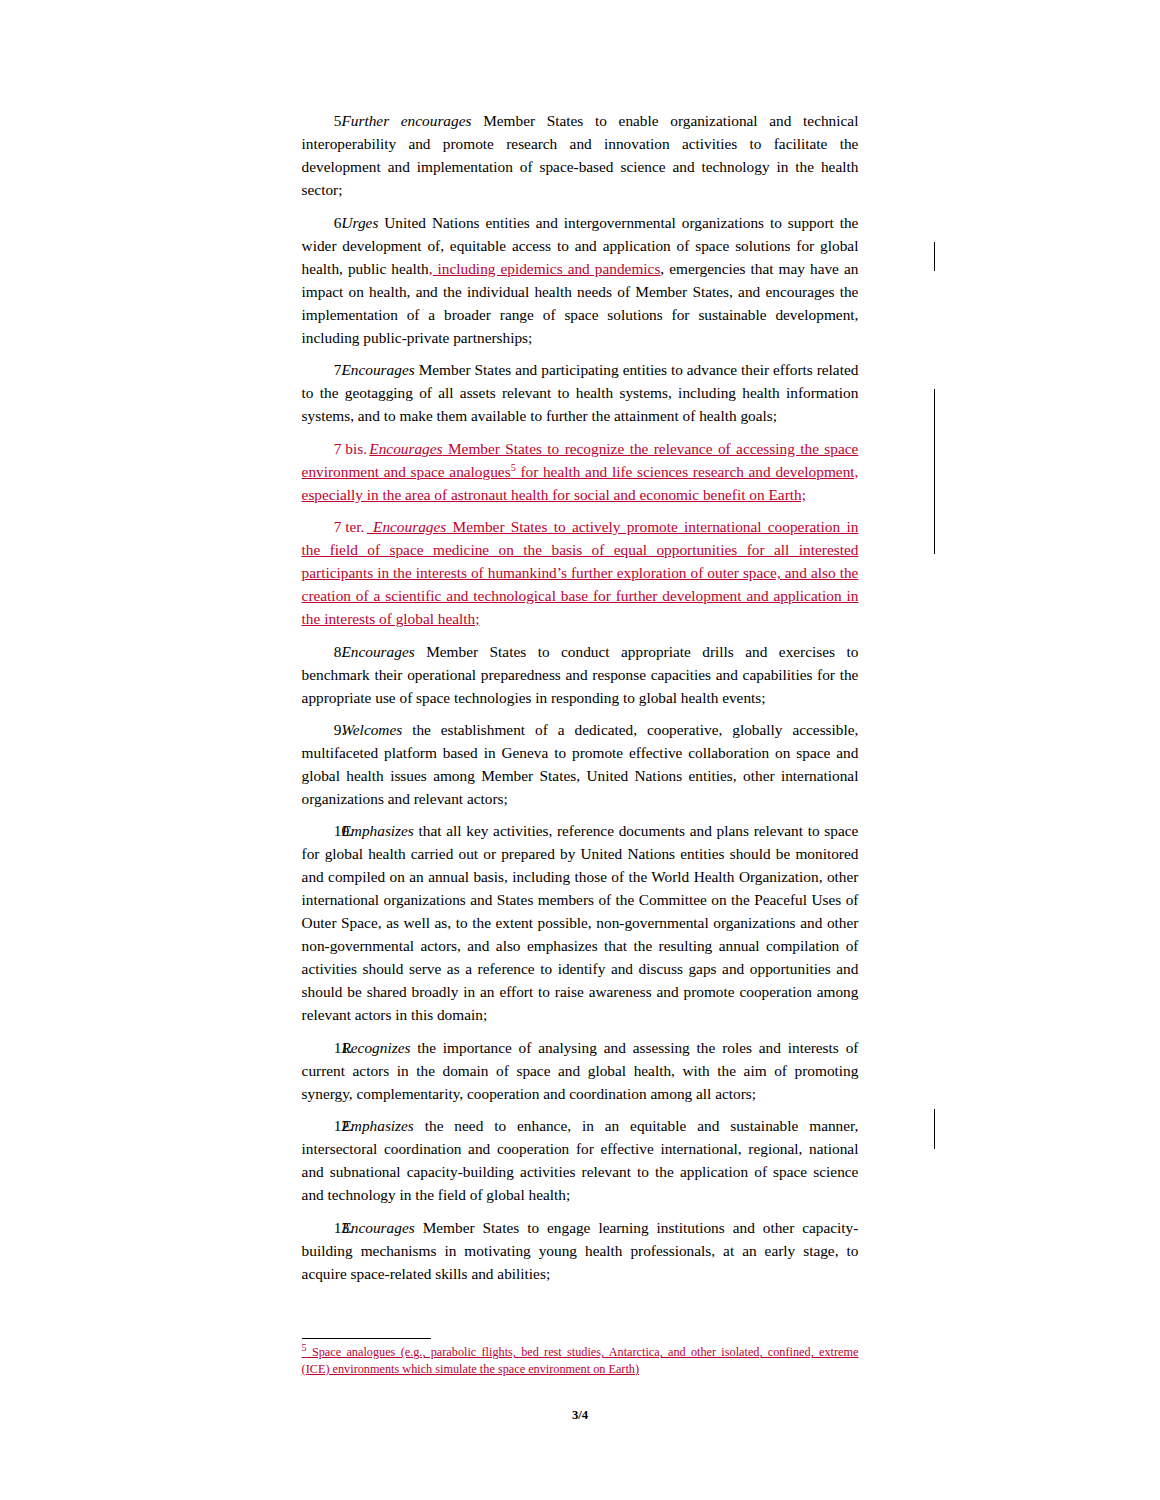5. Further encourages Member States to enable organizational and technical interoperability and promote research and innovation activities to facilitate the development and implementation of space-based science and technology in the health sector;
6. Urges United Nations entities and intergovernmental organizations to support the wider development of, equitable access to and application of space solutions for global health, public health, including epidemics and pandemics, emergencies that may have an impact on health, and the individual health needs of Member States, and encourages the implementation of a broader range of space solutions for sustainable development, including public-private partnerships;
7. Encourages Member States and participating entities to advance their efforts related to the geotagging of all assets relevant to health systems, including health information systems, and to make them available to further the attainment of health goals;
7 bis. Encourages Member States to recognize the relevance of accessing the space environment and space analogues5 for health and life sciences research and development, especially in the area of astronaut health for social and economic benefit on Earth;
7 ter. Encourages Member States to actively promote international cooperation in the field of space medicine on the basis of equal opportunities for all interested participants in the interests of humankind’s further exploration of outer space, and also the creation of a scientific and technological base for further development and application in the interests of global health;
8. Encourages Member States to conduct appropriate drills and exercises to benchmark their operational preparedness and response capacities and capabilities for the appropriate use of space technologies in responding to global health events;
9. Welcomes the establishment of a dedicated, cooperative, globally accessible, multifaceted platform based in Geneva to promote effective collaboration on space and global health issues among Member States, United Nations entities, other international organizations and relevant actors;
10. Emphasizes that all key activities, reference documents and plans relevant to space for global health carried out or prepared by United Nations entities should be monitored and compiled on an annual basis, including those of the World Health Organization, other international organizations and States members of the Committee on the Peaceful Uses of Outer Space, as well as, to the extent possible, non-governmental organizations and other non-governmental actors, and also emphasizes that the resulting annual compilation of activities should serve as a reference to identify and discuss gaps and opportunities and should be shared broadly in an effort to raise awareness and promote cooperation among relevant actors in this domain;
11. Recognizes the importance of analysing and assessing the roles and interests of current actors in the domain of space and global health, with the aim of promoting synergy, complementarity, cooperation and coordination among all actors;
12. Emphasizes the need to enhance, in an equitable and sustainable manner, intersectoral coordination and cooperation for effective international, regional, national and subnational capacity-building activities relevant to the application of space science and technology in the field of global health;
13. Encourages Member States to engage learning institutions and other capacity-building mechanisms in motivating young health professionals, at an early stage, to acquire space-related skills and abilities;
5 Space analogues (e.g., parabolic flights, bed rest studies, Antarctica, and other isolated, confined, extreme (ICE) environments which simulate the space environment on Earth)
3/4